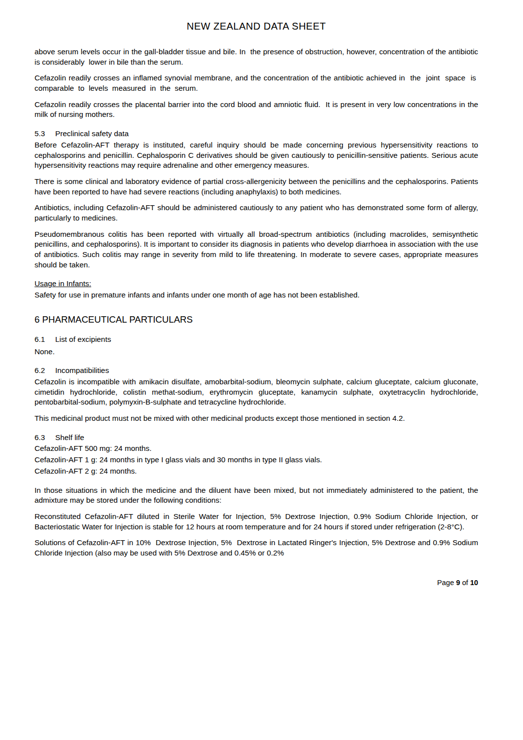NEW ZEALAND DATA SHEET
above serum levels occur in the gall-bladder tissue and bile. In the presence of obstruction, however, concentration of the antibiotic is considerably lower in bile than the serum.
Cefazolin readily crosses an inflamed synovial membrane, and the concentration of the antibiotic achieved in the joint space is comparable to levels measured in the serum.
Cefazolin readily crosses the placental barrier into the cord blood and amniotic fluid. It is present in very low concentrations in the milk of nursing mothers.
5.3 Preclinical safety data
Before Cefazolin-AFT therapy is instituted, careful inquiry should be made concerning previous hypersensitivity reactions to cephalosporins and penicillin. Cephalosporin C derivatives should be given cautiously to penicillin-sensitive patients. Serious acute hypersensitivity reactions may require adrenaline and other emergency measures.
There is some clinical and laboratory evidence of partial cross-allergenicity between the penicillins and the cephalosporins. Patients have been reported to have had severe reactions (including anaphylaxis) to both medicines.
Antibiotics, including Cefazolin-AFT should be administered cautiously to any patient who has demonstrated some form of allergy, particularly to medicines.
Pseudomembranous colitis has been reported with virtually all broad-spectrum antibiotics (including macrolides, semisynthetic penicillins, and cephalosporins). It is important to consider its diagnosis in patients who develop diarrhoea in association with the use of antibiotics. Such colitis may range in severity from mild to life threatening. In moderate to severe cases, appropriate measures should be taken.
Usage in Infants:
Safety for use in premature infants and infants under one month of age has not been established.
6 PHARMACEUTICAL PARTICULARS
6.1 List of excipients
None.
6.2 Incompatibilities
Cefazolin is incompatible with amikacin disulfate, amobarbital-sodium, bleomycin sulphate, calcium gluceptate, calcium gluconate, cimetidin hydrochloride, colistin methat-sodium, erythromycin gluceptate, kanamycin sulphate, oxytetracyclin hydrochloride, pentobarbital-sodium, polymyxin-B-sulphate and tetracycline hydrochloride.
This medicinal product must not be mixed with other medicinal products except those mentioned in section 4.2.
6.3 Shelf life
Cefazolin-AFT 500 mg: 24 months.
Cefazolin-AFT 1 g: 24 months in type I glass vials and 30 months in type II glass vials.
Cefazolin-AFT 2 g: 24 months.
In those situations in which the medicine and the diluent have been mixed, but not immediately administered to the patient, the admixture may be stored under the following conditions:
Reconstituted Cefazolin-AFT diluted in Sterile Water for Injection, 5% Dextrose Injection, 0.9% Sodium Chloride Injection, or Bacteriostatic Water for Injection is stable for 12 hours at room temperature and for 24 hours if stored under refrigeration (2-8°C).
Solutions of Cefazolin-AFT in 10% Dextrose Injection, 5% Dextrose in Lactated Ringer's Injection, 5% Dextrose and 0.9% Sodium Chloride Injection (also may be used with 5% Dextrose and 0.45% or 0.2%
Page 9 of 10